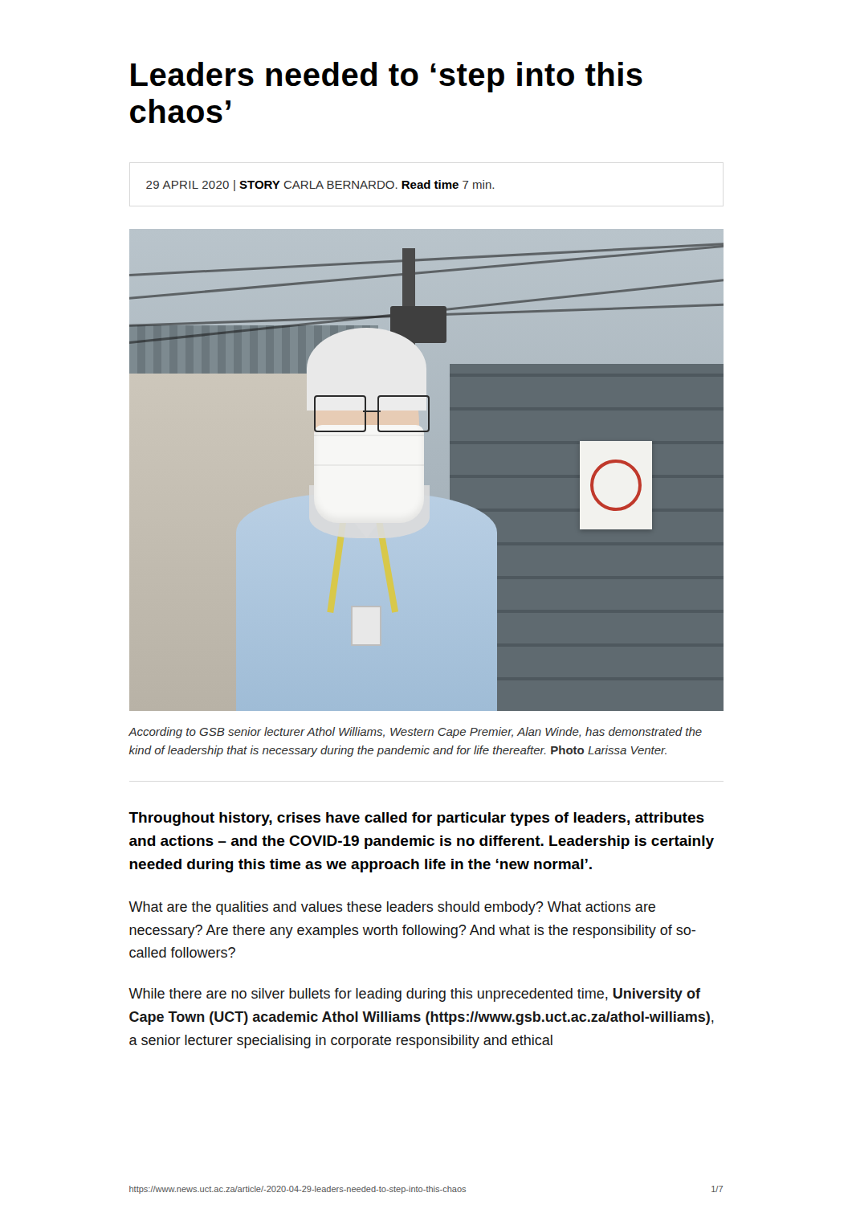Leaders needed to ‘step into this chaos’
29 APRIL 2020 | STORY CARLA BERNARDO. Read time 7 min.
According to GSB senior lecturer Athol Williams, Western Cape Premier, Alan Winde, has demonstrated the kind of leadership that is necessary during the pandemic and for life thereafter. Photo Larissa Venter.
Throughout history, crises have called for particular types of leaders, attributes and actions – and the COVID-19 pandemic is no different. Leadership is certainly needed during this time as we approach life in the ‘new normal’.
What are the qualities and values these leaders should embody? What actions are necessary? Are there any examples worth following? And what is the responsibility of so-called followers?
While there are no silver bullets for leading during this unprecedented time, University of Cape Town (UCT) academic Athol Williams (https://www.gsb.uct.ac.za/athol-williams), a senior lecturer specialising in corporate responsibility and ethical
https://www.news.uct.ac.za/article/-2020-04-29-leaders-needed-to-step-into-this-chaos 1/7